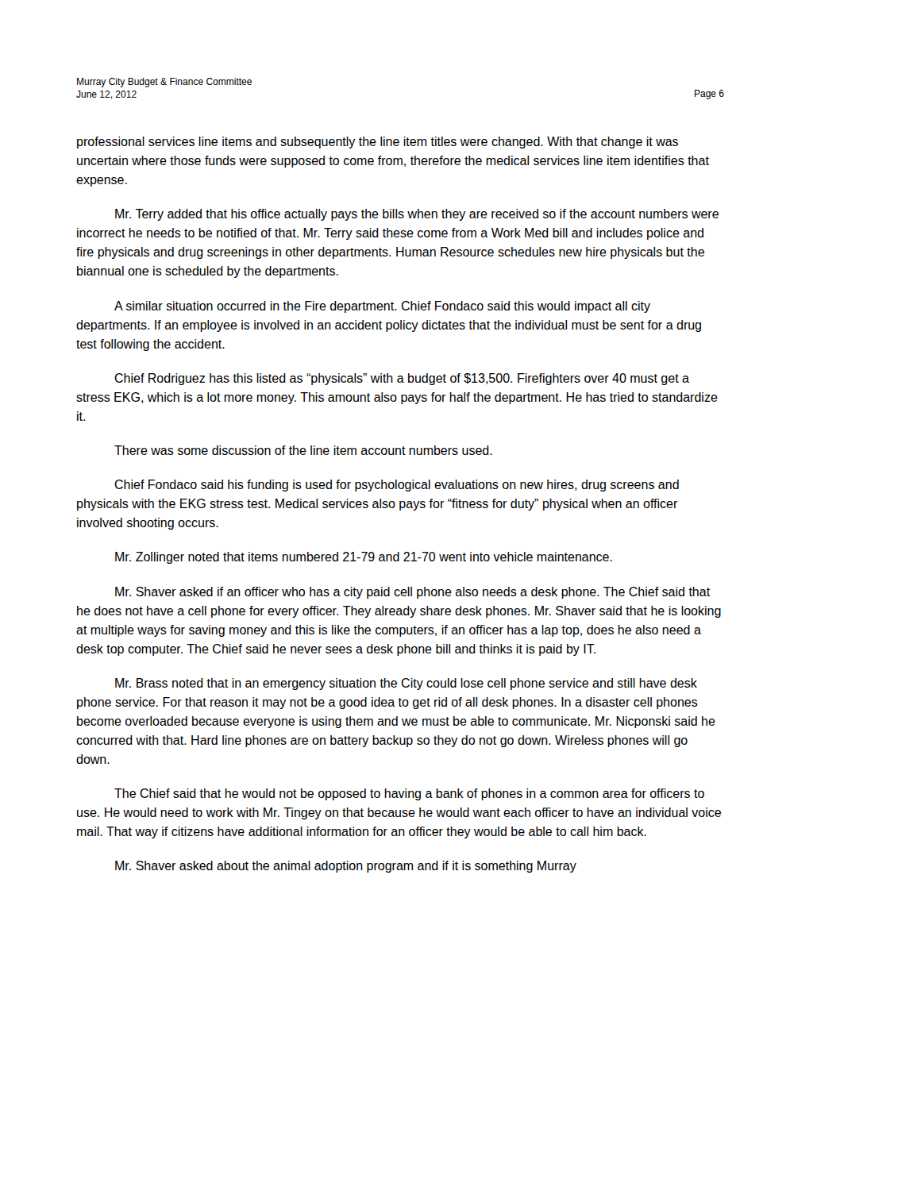Murray City Budget & Finance Committee
June 12, 2012
Page 6
professional services line items and subsequently the line item titles were changed. With that change it was uncertain where those funds were supposed to come from, therefore the medical services line item identifies that expense.
Mr. Terry added that his office actually pays the bills when they are received so if the account numbers were incorrect he needs to be notified of that. Mr. Terry said these come from a Work Med bill and includes police and fire physicals and drug screenings in other departments. Human Resource schedules new hire physicals but the biannual one is scheduled by the departments.
A similar situation occurred in the Fire department. Chief Fondaco said this would impact all city departments. If an employee is involved in an accident policy dictates that the individual must be sent for a drug test following the accident.
Chief Rodriguez has this listed as “physicals” with a budget of $13,500. Firefighters over 40 must get a stress EKG, which is a lot more money. This amount also pays for half the department. He has tried to standardize it.
There was some discussion of the line item account numbers used.
Chief Fondaco said his funding is used for psychological evaluations on new hires, drug screens and physicals with the EKG stress test. Medical services also pays for “fitness for duty” physical when an officer involved shooting occurs.
Mr. Zollinger noted that items numbered 21-79 and 21-70 went into vehicle maintenance.
Mr. Shaver asked if an officer who has a city paid cell phone also needs a desk phone. The Chief said that he does not have a cell phone for every officer. They already share desk phones. Mr. Shaver said that he is looking at multiple ways for saving money and this is like the computers, if an officer has a lap top, does he also need a desk top computer. The Chief said he never sees a desk phone bill and thinks it is paid by IT.
Mr. Brass noted that in an emergency situation the City could lose cell phone service and still have desk phone service. For that reason it may not be a good idea to get rid of all desk phones. In a disaster cell phones become overloaded because everyone is using them and we must be able to communicate. Mr. Nicponski said he concurred with that. Hard line phones are on battery backup so they do not go down. Wireless phones will go down.
The Chief said that he would not be opposed to having a bank of phones in a common area for officers to use. He would need to work with Mr. Tingey on that because he would want each officer to have an individual voice mail. That way if citizens have additional information for an officer they would be able to call him back.
Mr. Shaver asked about the animal adoption program and if it is something Murray